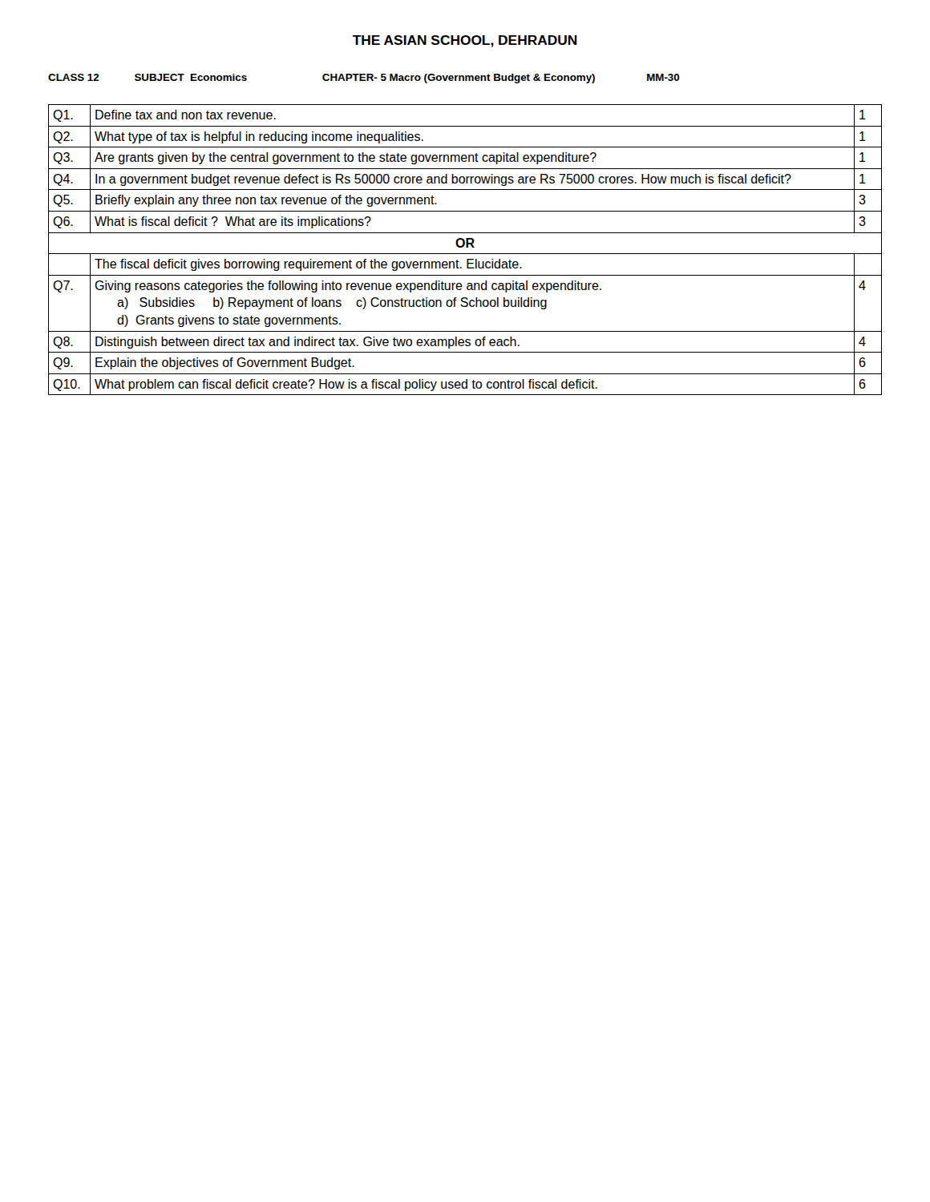THE ASIAN SCHOOL, DEHRADUN
CLASS 12 SUBJECT Economics CHAPTER- 5 Macro (Government Budget & Economy) MM-30
| Q1. | Define tax and non tax revenue. | 1 |
| Q2. | What type of tax is helpful in reducing income inequalities. | 1 |
| Q3. | Are grants given by the central government to the state government capital expenditure? | 1 |
| Q4. | In a government budget revenue defect is Rs 50000 crore and borrowings are Rs 75000 crores. How much is fiscal deficit? | 1 |
| Q5. | Briefly explain any three non tax revenue of the government. | 3 |
| Q6. | What is fiscal deficit ? What are its implications? | 3 |
| OR |
| | The fiscal deficit gives borrowing requirement of the government. Elucidate. | |
| Q7. | Giving reasons categories the following into revenue expenditure and capital expenditure. a) Subsidies b) Repayment of loans c) Construction of School building d) Grants givens to state governments. | 4 |
| Q8. | Distinguish between direct tax and indirect tax. Give two examples of each. | 4 |
| Q9. | Explain the objectives of Government Budget. | 6 |
| Q10. | What problem can fiscal deficit create? How is a fiscal policy used to control fiscal deficit. | 6 |